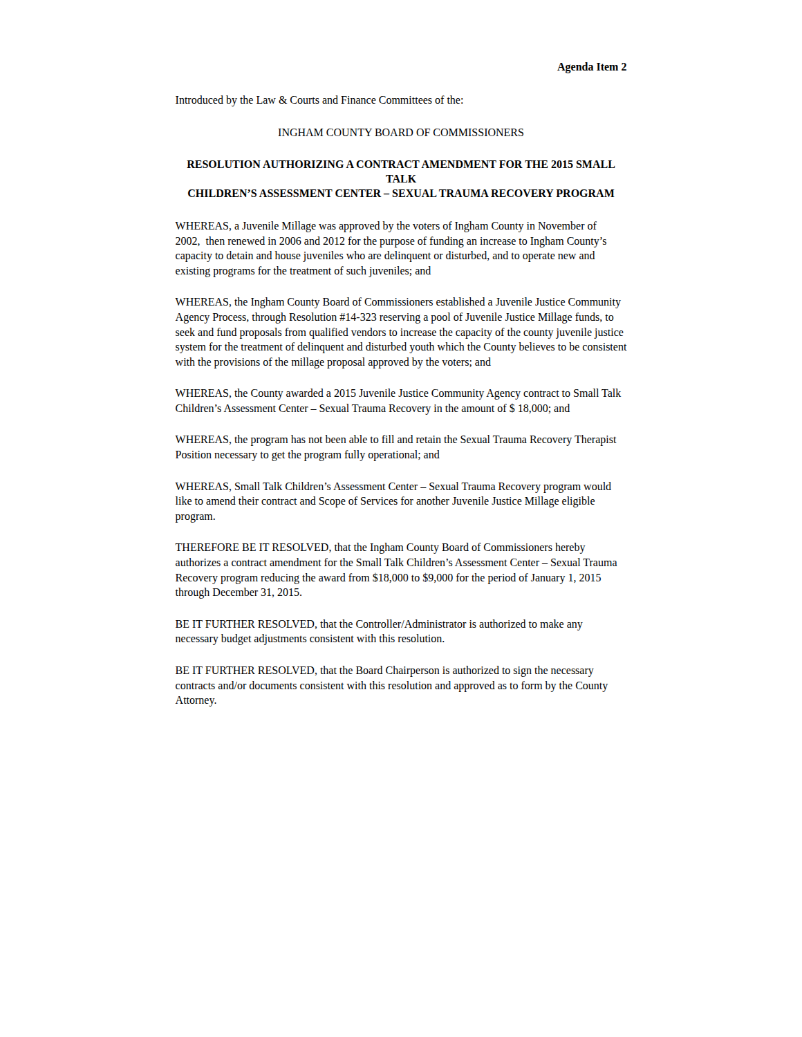Agenda Item 2
Introduced by the Law & Courts and Finance Committees of the:
INGHAM COUNTY BOARD OF COMMISSIONERS
RESOLUTION AUTHORIZING A CONTRACT AMENDMENT FOR THE 2015 SMALL TALK
CHILDREN’S ASSESSMENT CENTER – SEXUAL TRAUMA RECOVERY PROGRAM
WHEREAS, a Juvenile Millage was approved by the voters of Ingham County in November of 2002, then renewed in 2006 and 2012 for the purpose of funding an increase to Ingham County’s capacity to detain and house juveniles who are delinquent or disturbed, and to operate new and existing programs for the treatment of such juveniles; and
WHEREAS, the Ingham County Board of Commissioners established a Juvenile Justice Community Agency Process, through Resolution #14-323 reserving a pool of Juvenile Justice Millage funds, to seek and fund proposals from qualified vendors to increase the capacity of the county juvenile justice system for the treatment of delinquent and disturbed youth which the County believes to be consistent with the provisions of the millage proposal approved by the voters; and
WHEREAS, the County awarded a 2015 Juvenile Justice Community Agency contract to Small Talk Children’s Assessment Center – Sexual Trauma Recovery in the amount of $ 18,000; and
WHEREAS, the program has not been able to fill and retain the Sexual Trauma Recovery Therapist Position necessary to get the program fully operational; and
WHEREAS, Small Talk Children’s Assessment Center – Sexual Trauma Recovery program would like to amend their contract and Scope of Services for another Juvenile Justice Millage eligible program.
THEREFORE BE IT RESOLVED, that the Ingham County Board of Commissioners hereby authorizes a contract amendment for the Small Talk Children’s Assessment Center – Sexual Trauma Recovery program reducing the award from $18,000 to $9,000 for the period of January 1, 2015 through December 31, 2015.
BE IT FURTHER RESOLVED, that the Controller/Administrator is authorized to make any necessary budget adjustments consistent with this resolution.
BE IT FURTHER RESOLVED, that the Board Chairperson is authorized to sign the necessary contracts and/or documents consistent with this resolution and approved as to form by the County Attorney.